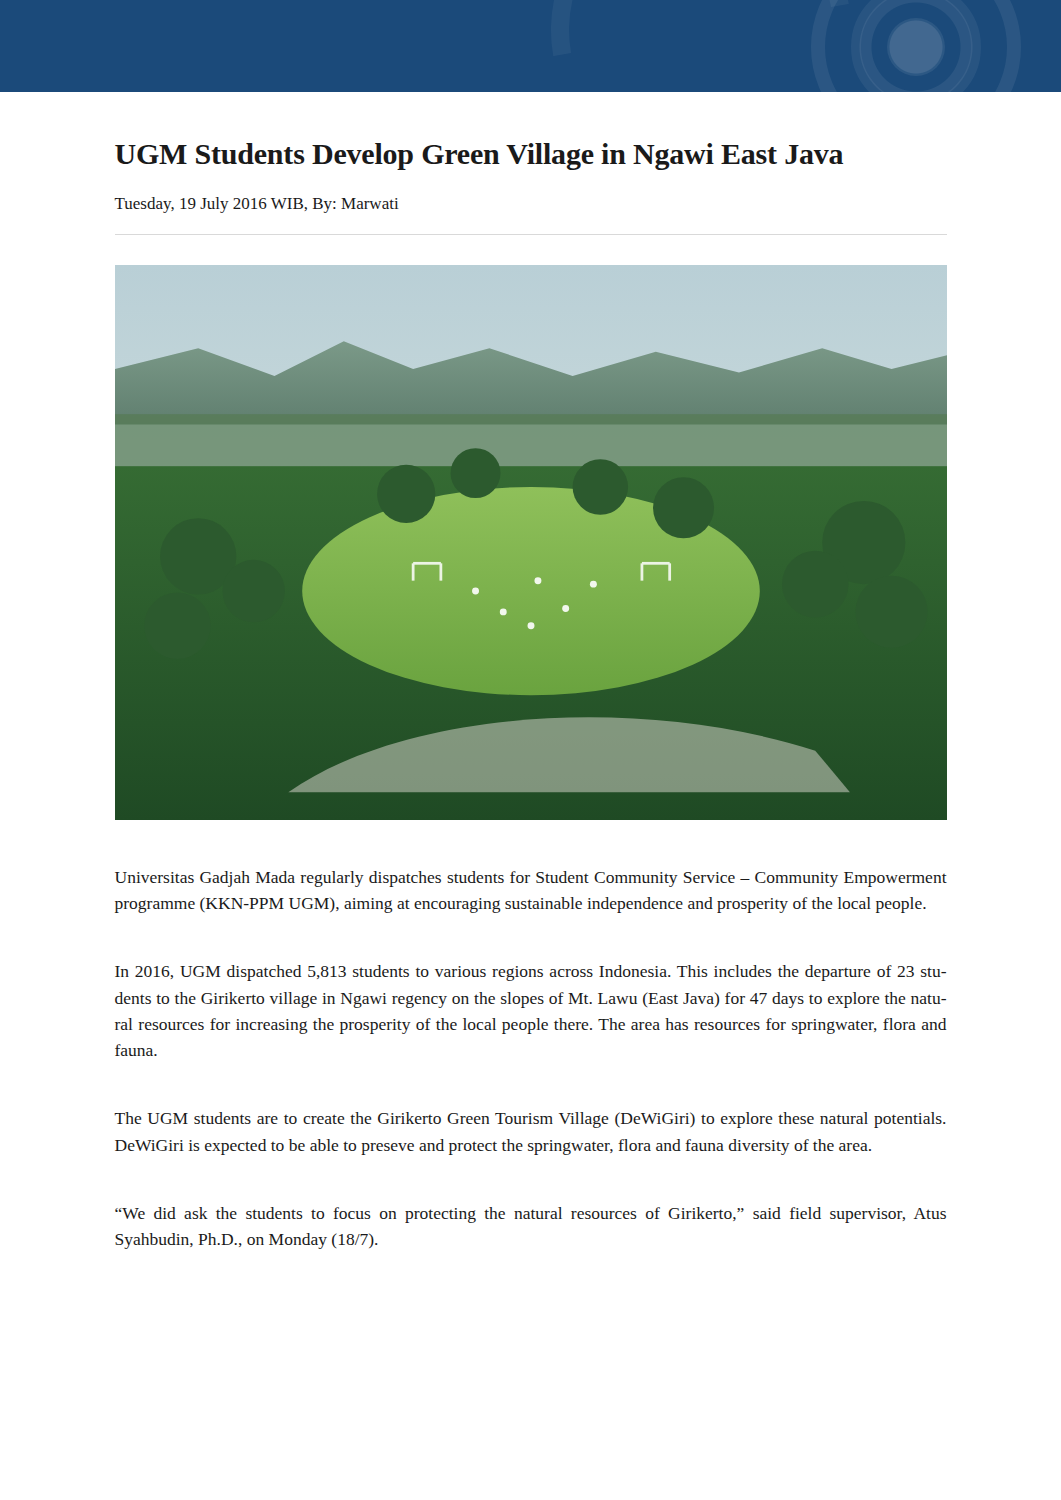UGM Students Develop Green Village in Ngawi East Java
Tuesday, 19 July 2016 WIB, By: Marwati
Universitas Gadjah Mada regularly dispatches students for Student Community Service – Community Empowerment programme (KKN-PPM UGM), aiming at encouraging sustainable independence and prosperity of the local people.
In 2016, UGM dispatched 5,813 students to various regions across Indonesia. This includes the departure of 23 students to the Girikerto village in Ngawi regency on the slopes of Mt. Lawu (East Java) for 47 days to explore the natural resources for increasing the prosperity of the local people there. The area has resources for springwater, flora and fauna.
The UGM students are to create the Girikerto Green Tourism Village (DeWiGiri) to explore these natural potentials. DeWiGiri is expected to be able to preseve and protect the springwater, flora and fauna diversity of the area.
“We did ask the students to focus on protecting the natural resources of Girikerto,” said field supervisor, Atus Syahbudin, Ph.D., on Monday (18/7).